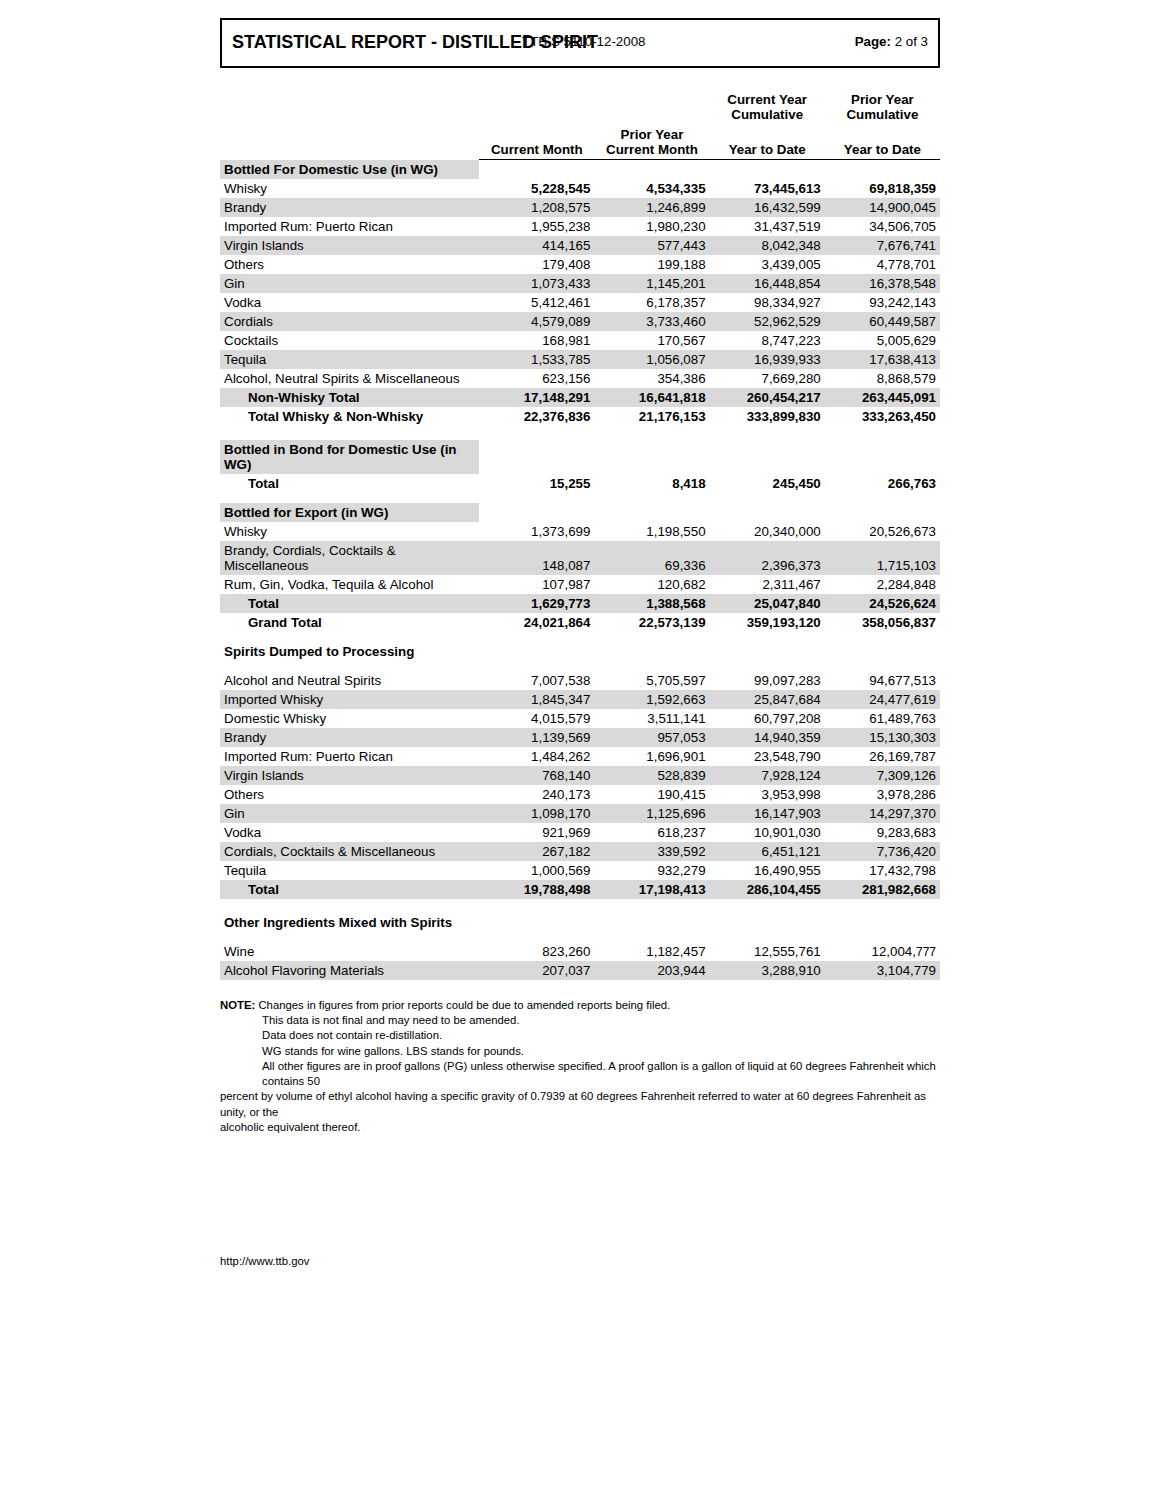STATISTICAL REPORT - DISTILLED SPIRIT TTB S 5110-12-2008 Page: 2 of 3
| | | | Current Year Cumulative | Prior Year Cumulative |
| | Current Month | Prior Year Current Month | Year to Date | Year to Date |
| Bottled For Domestic Use (in WG) | | | | |
| Whisky | 5,228,545 | 4,534,335 | 73,445,613 | 69,818,359 |
| Brandy | 1,208,575 | 1,246,899 | 16,432,599 | 14,900,045 |
| Imported Rum: Puerto Rican | 1,955,238 | 1,980,230 | 31,437,519 | 34,506,705 |
| Virgin Islands | 414,165 | 577,443 | 8,042,348 | 7,676,741 |
| Others | 179,408 | 199,188 | 3,439,005 | 4,778,701 |
| Gin | 1,073,433 | 1,145,201 | 16,448,854 | 16,378,548 |
| Vodka | 5,412,461 | 6,178,357 | 98,334,927 | 93,242,143 |
| Cordials | 4,579,089 | 3,733,460 | 52,962,529 | 60,449,587 |
| Cocktails | 168,981 | 170,567 | 8,747,223 | 5,005,629 |
| Tequila | 1,533,785 | 1,056,087 | 16,939,933 | 17,638,413 |
| Alcohol, Neutral Spirits & Miscellaneous | 623,156 | 354,386 | 7,669,280 | 8,868,579 |
| Non-Whisky Total | 17,148,291 | 16,641,818 | 260,454,217 | 263,445,091 |
| Total Whisky & Non-Whisky | 22,376,836 | 21,176,153 | 333,899,830 | 333,263,450 |
| Bottled in Bond for Domestic Use (in WG) | | | | |
| Total | 15,255 | 8,418 | 245,450 | 266,763 |
| Bottled for Export (in WG) | | | | |
| Whisky | 1,373,699 | 1,198,550 | 20,340,000 | 20,526,673 |
| Brandy, Cordials, Cocktails & Miscellaneous | 148,087 | 69,336 | 2,396,373 | 1,715,103 |
| Rum, Gin, Vodka, Tequila & Alcohol | 107,987 | 120,682 | 2,311,467 | 2,284,848 |
| Total | 1,629,773 | 1,388,568 | 25,047,840 | 24,526,624 |
| Grand Total | 24,021,864 | 22,573,139 | 359,193,120 | 358,056,837 |
| Spirits Dumped to Processing | | | | |
| Alcohol and Neutral Spirits | 7,007,538 | 5,705,597 | 99,097,283 | 94,677,513 |
| Imported Whisky | 1,845,347 | 1,592,663 | 25,847,684 | 24,477,619 |
| Domestic Whisky | 4,015,579 | 3,511,141 | 60,797,208 | 61,489,763 |
| Brandy | 1,139,569 | 957,053 | 14,940,359 | 15,130,303 |
| Imported Rum: Puerto Rican | 1,484,262 | 1,696,901 | 23,548,790 | 26,169,787 |
| Virgin Islands | 768,140 | 528,839 | 7,928,124 | 7,309,126 |
| Others | 240,173 | 190,415 | 3,953,998 | 3,978,286 |
| Gin | 1,098,170 | 1,125,696 | 16,147,903 | 14,297,370 |
| Vodka | 921,969 | 618,237 | 10,901,030 | 9,283,683 |
| Cordials, Cocktails & Miscellaneous | 267,182 | 339,592 | 6,451,121 | 7,736,420 |
| Tequila | 1,000,569 | 932,279 | 16,490,955 | 17,432,798 |
| Total | 19,788,498 | 17,198,413 | 286,104,455 | 281,982,668 |
| Other Ingredients Mixed with Spirits | | | | |
| Wine | 823,260 | 1,182,457 | 12,555,761 | 12,004, 777 |
| Alcohol Flavoring Materials | 207,037 | 203,944 | 3,288,910 | 3,104,779 |
NOTE: Changes in figures from prior reports could be due to amended reports being filed.
This data is not final and may need to be amended.
Data does not contain re-distillation.
WG stands for wine gallons. LBS stands for pounds.
All other figures are in proof gallons (PG) unless otherwise specified. A proof gallon is a gallon of liquid at 60 degrees Fahrenheit which contains 50
percent by volume of ethyl alcohol having a specific gravity of 0.7939 at 60 degrees Fahrenheit referred to water at 60 degrees Fahrenheit as unity, or the
alcoholic equivalent thereof.
http://www.ttb.gov